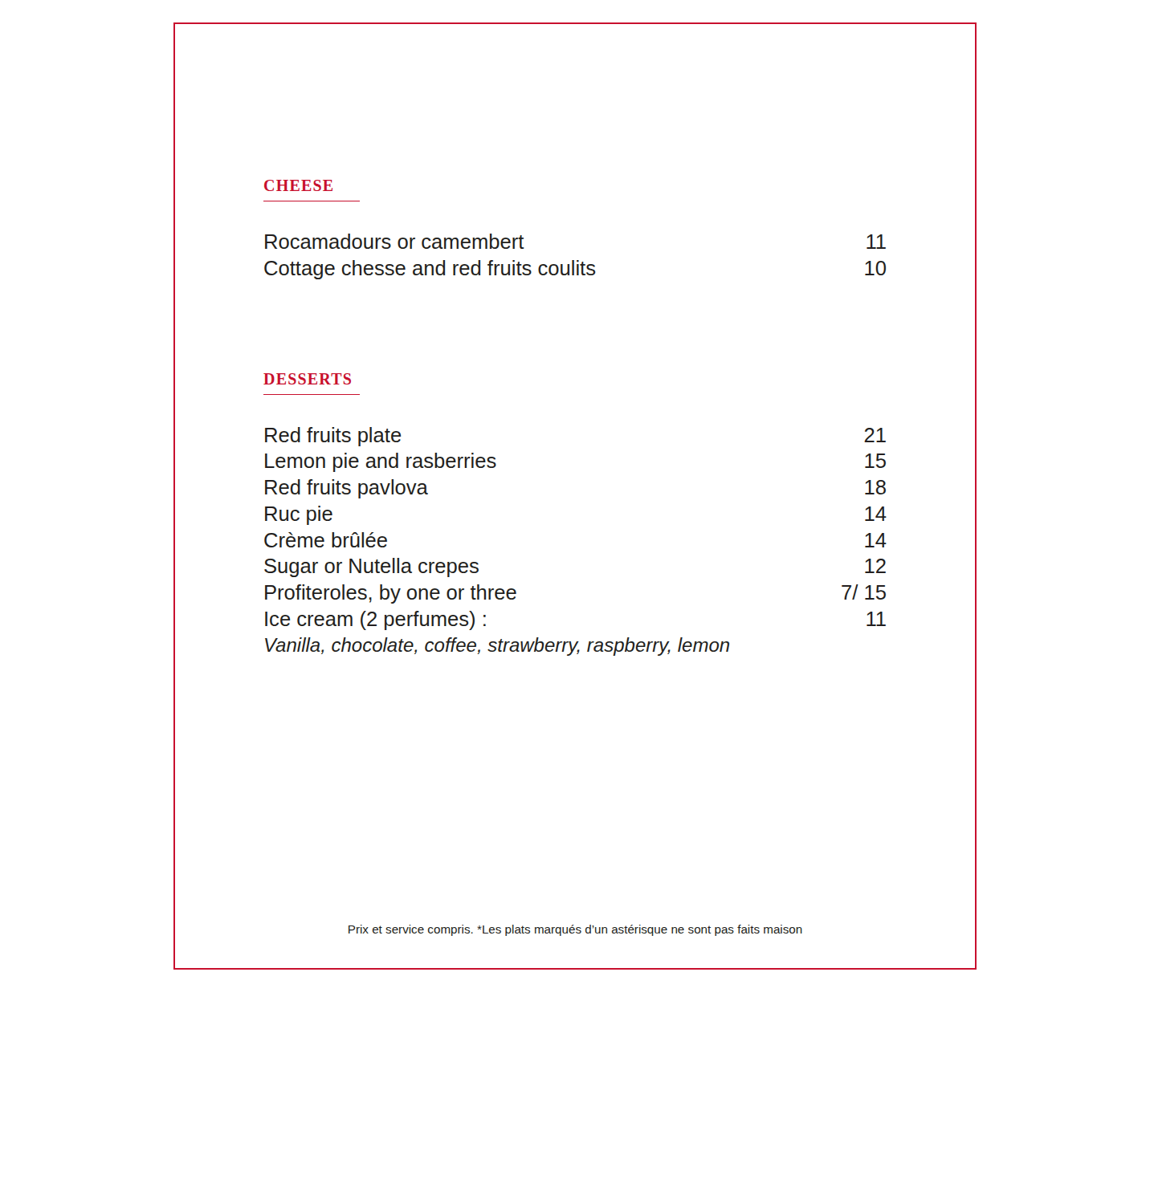Cheese
Rocamadours or camembert 11
Cottage chesse and red fruits coulits 10
Desserts
Red fruits plate 21
Lemon pie and rasberries 15
Red fruits pavlova 18
Ruc pie 14
Crème brûlée 14
Sugar or Nutella crepes 12
Profiteroles, by one or three 7/ 15
Ice cream (2 perfumes) : 11
Vanilla, chocolate, coffee, strawberry, raspberry, lemon
Prix et service compris. *Les plats marqués d’un astérisque ne sont pas faits maison